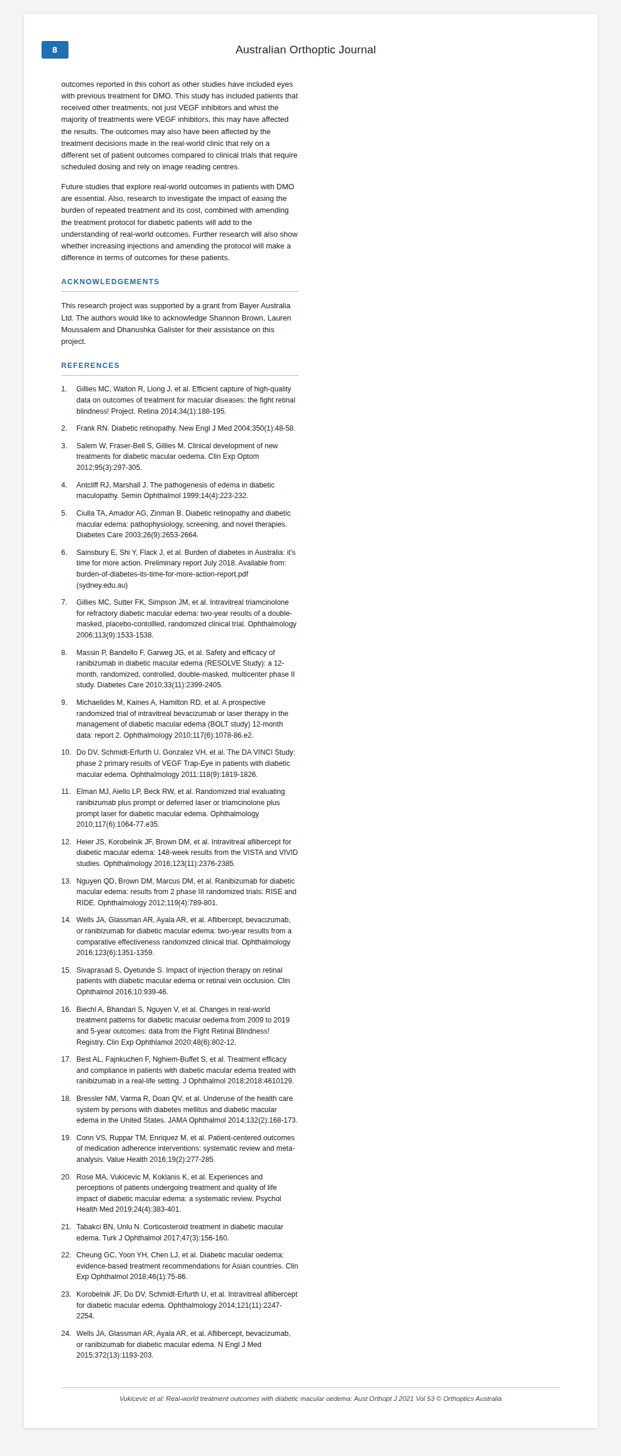8
Australian Orthoptic Journal
outcomes reported in this cohort as other studies have included eyes with previous treatment for DMO. This study has included patients that received other treatments, not just VEGF inhibitors and whist the majority of treatments were VEGF inhibitors, this may have affected the results. The outcomes may also have been affected by the treatment decisions made in the real-world clinic that rely on a different set of patient outcomes compared to clinical trials that require scheduled dosing and rely on image reading centres.
Future studies that explore real-world outcomes in patients with DMO are essential. Also, research to investigate the impact of easing the burden of repeated treatment and its cost, combined with amending the treatment protocol for diabetic patients will add to the understanding of real-world outcomes. Further research will also show whether increasing injections and amending the protocol will make a difference in terms of outcomes for these patients.
Acknowledgements
This research project was supported by a grant from Bayer Australia Ltd. The authors would like to acknowledge Shannon Brown, Lauren Moussalem and Dhanushka Galister for their assistance on this project.
References
Gillies MC, Walton R, Liong J, et al. Efficient capture of high-quality data on outcomes of treatment for macular diseases: the fight retinal blindness! Project. Retina 2014;34(1):188-195.
Frank RN. Diabetic retinopathy. New Engl J Med 2004;350(1):48-58.
Salem W, Fraser-Bell S, Gillies M. Clinical development of new treatments for diabetic macular oedema. Clin Exp Optom 2012;95(3):297-305.
Antcliff RJ, Marshall J. The pathogenesis of edema in diabetic maculopathy. Semin Ophthalmol 1999;14(4):223-232.
Ciulla TA, Amador AG, Zinman B. Diabetic retinopathy and diabetic macular edema: pathophysiology, screening, and novel therapies. Diabetes Care 2003;26(9):2653-2664.
Sainsbury E, Shi Y, Flack J, et al. Burden of diabetes in Australia: it's time for more action. Preliminary report July 2018. Available from: burden-of-diabetes-its-time-for-more-action-report.pdf (sydney.edu.au)
Gillies MC, Sutter FK, Simpson JM, et al. Intravitreal triamcinolone for refractory diabetic macular edema: two-year results of a double-masked, placebo-contollled, randomized clinical trial. Ophthalmology 2006;113(9):1533-1538.
Massin P, Bandello F, Garweg JG, et al. Safety and efficacy of ranibizumab in diabetic macular edema (RESOLVE Study): a 12-month, randomized, controlled, double-masked, multicenter phase II study. Diabetes Care 2010;33(11):2399-2405.
Michaelides M, Kaines A, Hamilton RD, et al. A prospective randomized trial of intravitreal bevacizumab or laser therapy in the management of diabetic macular edema (BOLT study) 12-month data: report 2. Ophthalmology 2010;117(6):1078-86.e2.
Do DV, Schmidt-Erfurth U, Gonzalez VH, et al. The DA VINCI Study: phase 2 primary results of VEGF Trap-Eye in patients with diabetic macular edema. Ophthalmology 2011;118(9):1819-1826.
Elman MJ, Aiello LP, Beck RW, et al. Randomized trial evaluating ranibizumab plus prompt or deferred laser or triamcinolone plus prompt laser for diabetic macular edema. Ophthalmology 2010;117(6):1064-77.e35.
Heier JS, Korobelnik JF, Brown DM, et al. Intravitreal aflibercept for diabetic macular edema: 148-week results from the VISTA and VIVID studies. Ophthalmology 2016;123(11):2376-2385.
Nguyen QD, Brown DM, Marcus DM, et al. Ranibizumab for diabetic macular edema: results from 2 phase III randomized trials: RISE and RIDE. Ophthalmology 2012;119(4):789-801.
Wells JA, Glassman AR, Ayala AR, et al. Aflibercept, bevacizumab, or ranibizumab for diabetic macular edema: two-year results from a comparative effectiveness randomized clinical trial. Ophthalmology 2016;123(6):1351-1359.
Sivaprasad S, Oyetunde S. Impact of injection therapy on retinal patients with diabetic macular edema or retinal vein occlusion. Clin Ophthalmol 2016;10:939-46.
Biechl A, Bhandari S, Nguyen V, et al. Changes in real-world treatment patterns for diabetic macular oedema from 2009 to 2019 and 5-year outcomes: data from the Fight Retinal Blindness! Registry. Clin Exp Ophthlamol 2020;48(6):802-12.
Best AL, Fajnkuchen F, Nghiem-Buffet S, et al. Treatment efficacy and compliance in patients with diabetic macular edema treated with ranibizumab in a real-life setting. J Ophthalmol 2018;2018:4610129.
Bressler NM, Varma R, Doan QV, et al. Underuse of the health care system by persons with diabetes mellitus and diabetic macular edema in the United States. JAMA Ophthalmol 2014;132(2):168-173.
Conn VS, Ruppar TM, Enriquez M, et al. Patient-centered outcomes of medication adherence interventions: systematic review and meta-analysis. Value Health 2016;19(2):277-285.
Rose MA, Vukicevic M, Koklanis K, et al. Experiences and perceptions of patients undergoing treatment and quality of life impact of diabetic macular edema: a systematic review. Psychol Health Med 2019;24(4):383-401.
Tabakci BN, Unlu N. Corticosteroid treatment in diabetic macular edema. Turk J Ophthalmol 2017;47(3):156-160.
Cheung GC, Yoon YH, Chen LJ, et al. Diabetic macular oedema: evidence-based treatment recommendations for Asian countries. Clin Exp Ophthalmol 2018;46(1):75-86.
Korobelnik JF, Do DV, Schmidt-Erfurth U, et al. Intravitreal aflibercept for diabetic macular edema. Ophthalmology 2014;121(11):2247-2254.
Wells JA, Glassman AR, Ayala AR, et al. Aflibercept, bevacizumab, or ranibizumab for diabetic macular edema. N Engl J Med 2015;372(13):1193-203.
Vukicevic et al: Real-world treatment outcomes with diabetic macular oedema: Aust Orthopt J 2021 Vol 53 © Orthoptics Australia